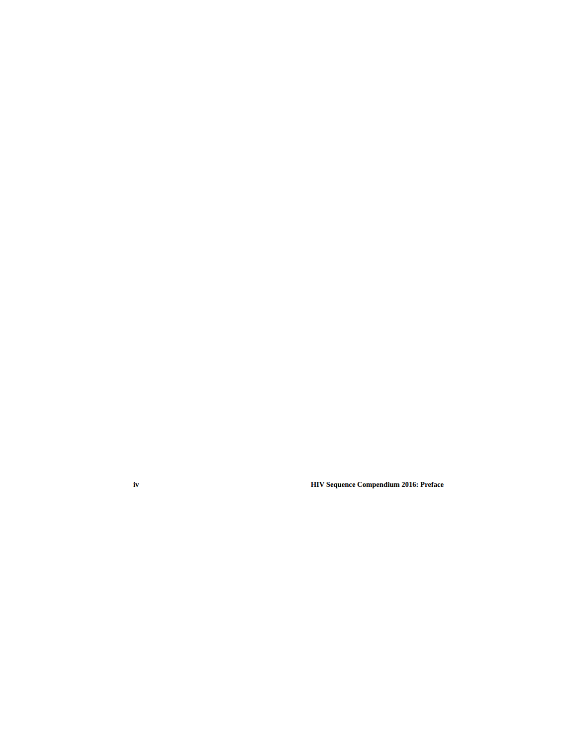iv
HIV Sequence Compendium 2016: Preface